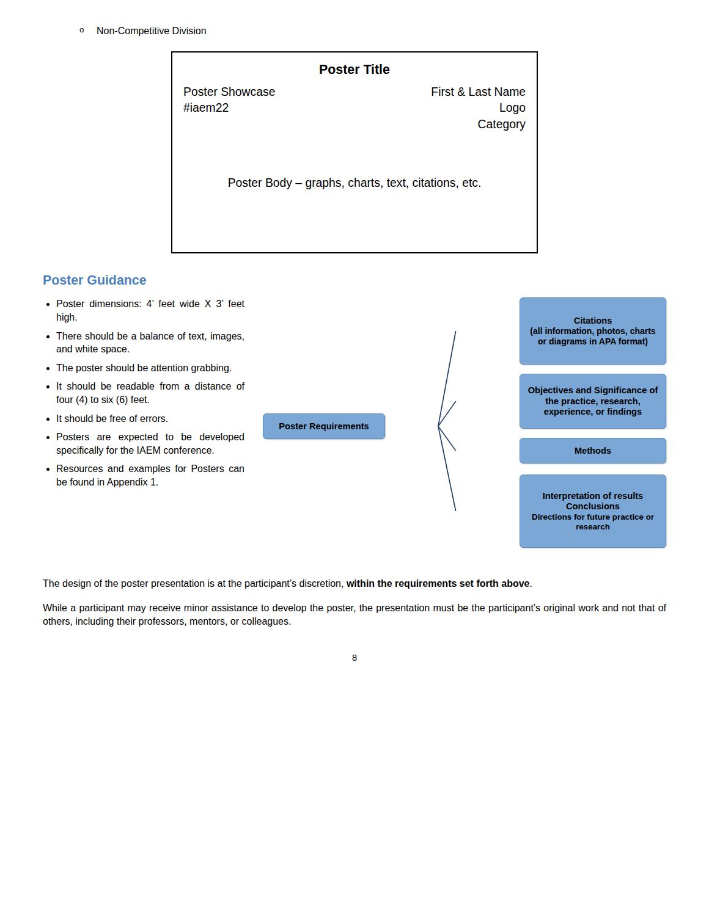o Non-Competitive Division
Poster Title
Poster Showcase
#iaem22
First & Last Name
Logo
Category
Poster Body – graphs, charts, text, citations, etc.
Poster Guidance
Poster dimensions: 4’ feet wide X 3’ feet high.
There should be a balance of text, images, and white space.
The poster should be attention grabbing.
It should be readable from a distance of four (4) to six (6) feet.
It should be free of errors.
Posters are expected to be developed specifically for the IAEM conference.
Resources and examples for Posters can be found in Appendix 1.
Poster Requirements
Citations
(all information, photos, charts or diagrams in APA format)
Objectives and Significance of the practice, research, experience, or findings
Methods
Interpretation of results
Conclusions
Directions for future practice or research
The design of the poster presentation is at the participant’s discretion, within the requirements set forth above.
While a participant may receive minor assistance to develop the poster, the presentation must be the participant’s original work and not that of others, including their professors, mentors, or colleagues.
8